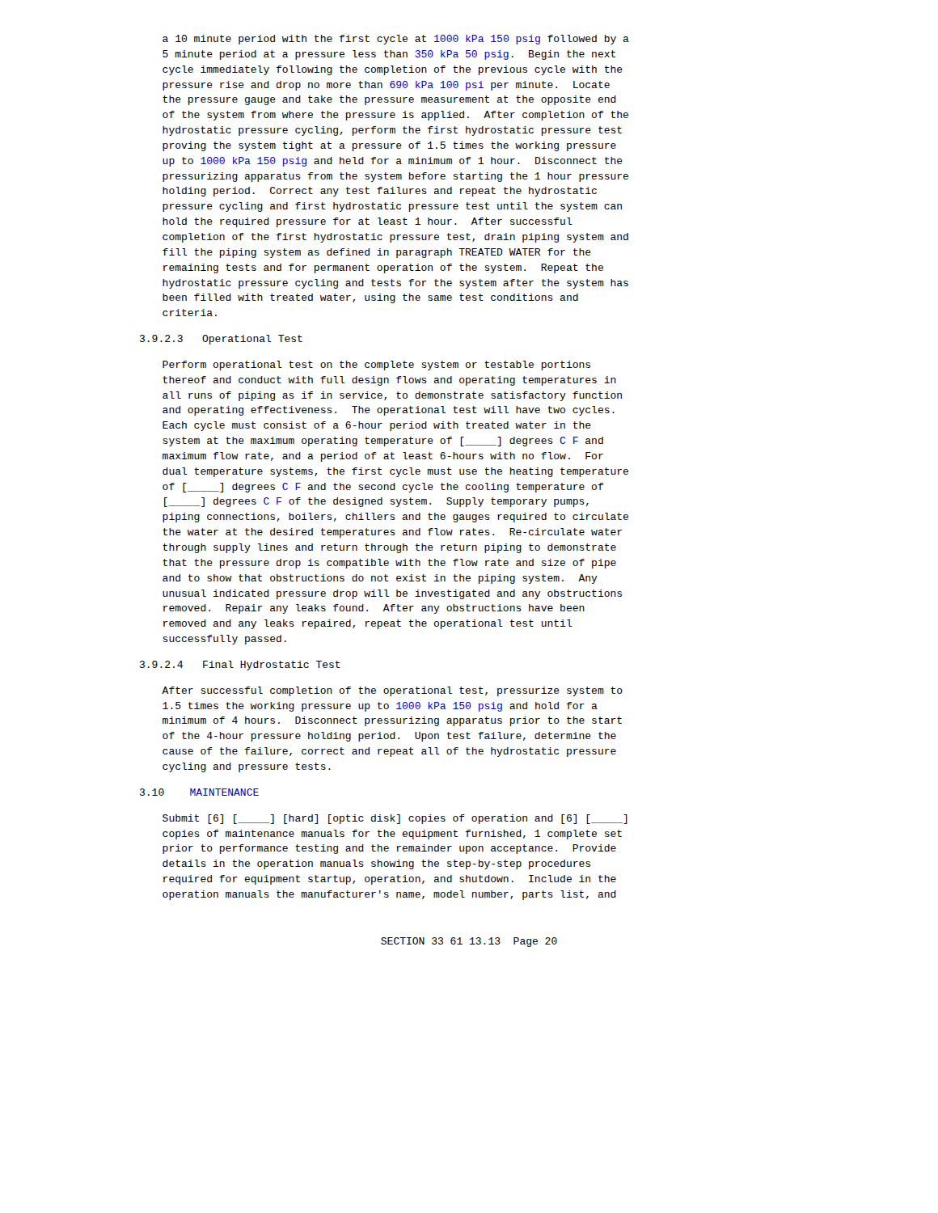a 10 minute period with the first cycle at 1000 kPa 150 psig followed by a 5 minute period at a pressure less than 350 kPa 50 psig. Begin the next cycle immediately following the completion of the previous cycle with the pressure rise and drop no more than 690 kPa 100 psi per minute. Locate the pressure gauge and take the pressure measurement at the opposite end of the system from where the pressure is applied. After completion of the hydrostatic pressure cycling, perform the first hydrostatic pressure test proving the system tight at a pressure of 1.5 times the working pressure up to 1000 kPa 150 psig and held for a minimum of 1 hour. Disconnect the pressurizing apparatus from the system before starting the 1 hour pressure holding period. Correct any test failures and repeat the hydrostatic pressure cycling and first hydrostatic pressure test until the system can hold the required pressure for at least 1 hour. After successful completion of the first hydrostatic pressure test, drain piping system and fill the piping system as defined in paragraph TREATED WATER for the remaining tests and for permanent operation of the system. Repeat the hydrostatic pressure cycling and tests for the system after the system has been filled with treated water, using the same test conditions and criteria.
3.9.2.3 Operational Test
Perform operational test on the complete system or testable portions thereof and conduct with full design flows and operating temperatures in all runs of piping as if in service, to demonstrate satisfactory function and operating effectiveness. The operational test will have two cycles. Each cycle must consist of a 6-hour period with treated water in the system at the maximum operating temperature of [_____] degrees C F and maximum flow rate, and a period of at least 6-hours with no flow. For dual temperature systems, the first cycle must use the heating temperature of [_____] degrees C F and the second cycle the cooling temperature of [_____] degrees C F of the designed system. Supply temporary pumps, piping connections, boilers, chillers and the gauges required to circulate the water at the desired temperatures and flow rates. Re-circulate water through supply lines and return through the return piping to demonstrate that the pressure drop is compatible with the flow rate and size of pipe and to show that obstructions do not exist in the piping system. Any unusual indicated pressure drop will be investigated and any obstructions removed. Repair any leaks found. After any obstructions have been removed and any leaks repaired, repeat the operational test until successfully passed.
3.9.2.4 Final Hydrostatic Test
After successful completion of the operational test, pressurize system to 1.5 times the working pressure up to 1000 kPa 150 psig and hold for a minimum of 4 hours. Disconnect pressurizing apparatus prior to the start of the 4-hour pressure holding period. Upon test failure, determine the cause of the failure, correct and repeat all of the hydrostatic pressure cycling and pressure tests.
3.10 MAINTENANCE
Submit [6] [_____] [hard] [optic disk] copies of operation and [6] [_____] copies of maintenance manuals for the equipment furnished, 1 complete set prior to performance testing and the remainder upon acceptance. Provide details in the operation manuals showing the step-by-step procedures required for equipment startup, operation, and shutdown. Include in the operation manuals the manufacturer's name, model number, parts list, and
SECTION 33 61 13.13 Page 20